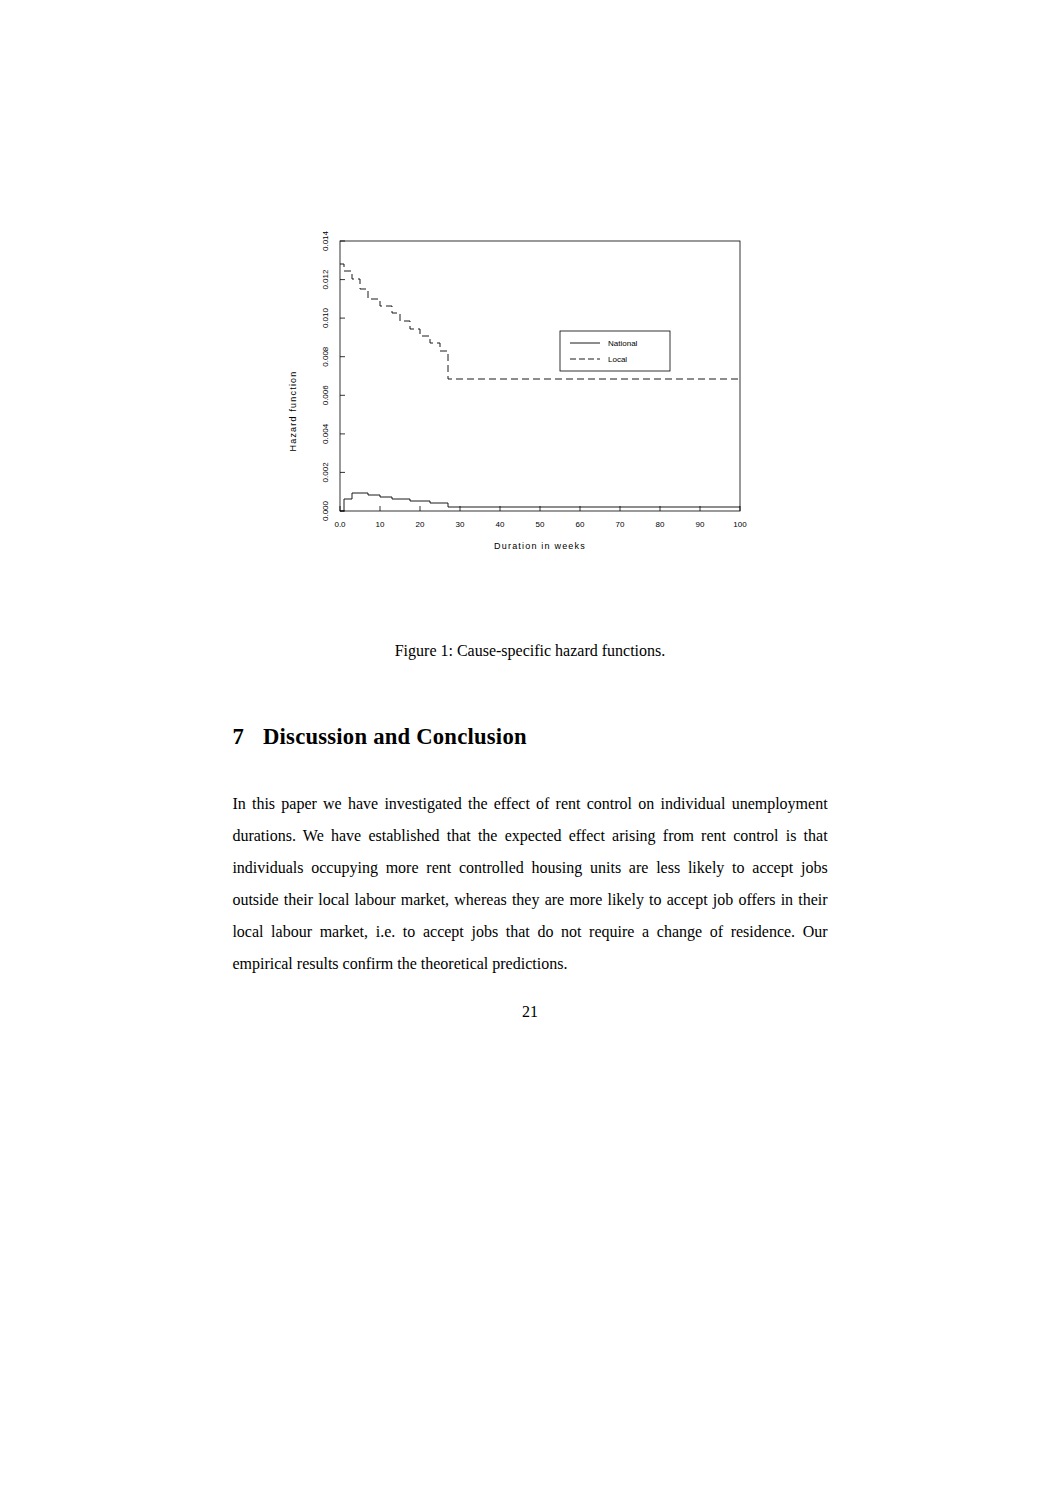Plot area (inner frame) coordinates: x: 70 .. 470 (maps duration 0 .. 100) y: 300 .. 30 (maps hazard 0.000 .. 0.014) Hazard function 0.000 0.002 0.004 0.006 0.008 0.010 0.012 0.014 0.0 10 20 30 40 50 60 70 80 90 100 Duration in weeks National Local
Figure 1: Cause-specific hazard functions.
7 Discussion and Conclusion
In this paper we have investigated the effect of rent control on individual unemployment durations. We have established that the expected effect arising from rent control is that individuals occupying more rent controlled housing units are less likely to accept jobs outside their local labour market, whereas they are more likely to accept job offers in their local labour market, i.e. to accept jobs that do not require a change of residence. Our empirical results confirm the theoretical predictions.
21